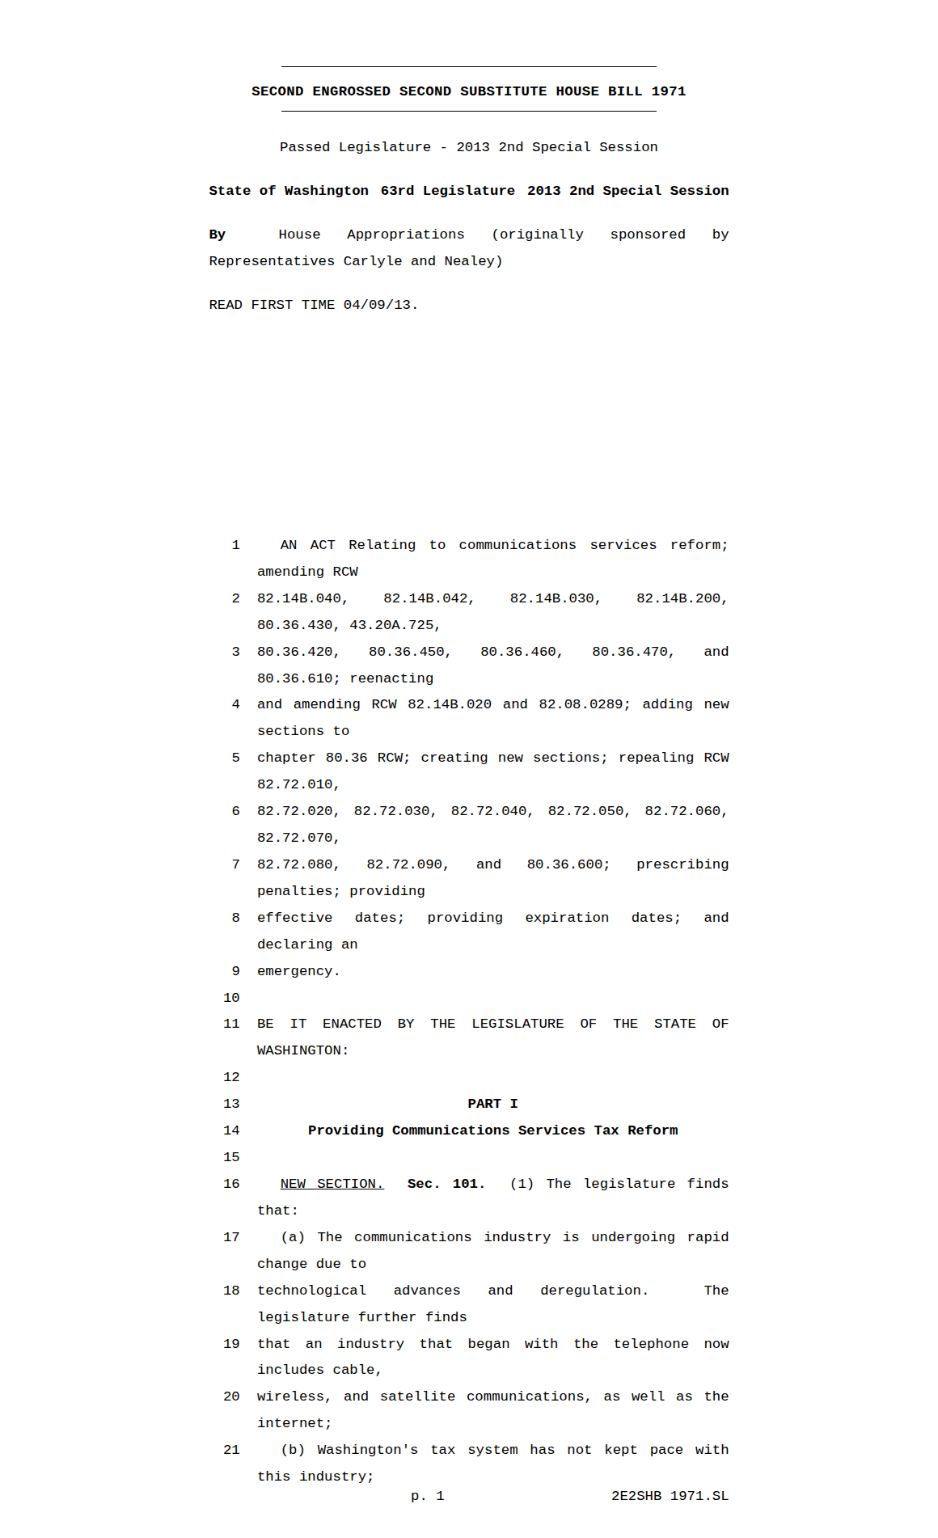SECOND ENGROSSED SECOND SUBSTITUTE HOUSE BILL 1971
Passed Legislature - 2013 2nd Special Session
State of Washington 63rd Legislature 2013 2nd Special Session
By House Appropriations (originally sponsored by Representatives Carlyle and Nealey)
READ FIRST TIME 04/09/13.
AN ACT Relating to communications services reform; amending RCW
82.14B.040, 82.14B.042, 82.14B.030, 82.14B.200, 80.36.430, 43.20A.725,
80.36.420, 80.36.450, 80.36.460, 80.36.470, and 80.36.610; reenacting
and amending RCW 82.14B.020 and 82.08.0289; adding new sections to
chapter 80.36 RCW; creating new sections; repealing RCW 82.72.010,
82.72.020, 82.72.030, 82.72.040, 82.72.050, 82.72.060, 82.72.070,
82.72.080, 82.72.090, and 80.36.600; prescribing penalties; providing
effective dates; providing expiration dates; and declaring an
emergency.
BE IT ENACTED BY THE LEGISLATURE OF THE STATE OF WASHINGTON:
PART I
Providing Communications Services Tax Reform
NEW SECTION. Sec. 101. (1) The legislature finds that:
(a) The communications industry is undergoing rapid change due to
technological advances and deregulation. The legislature further finds
that an industry that began with the telephone now includes cable,
wireless, and satellite communications, as well as the internet;
(b) Washington's tax system has not kept pace with this industry;
p. 1 2E2SHB 1971.SL